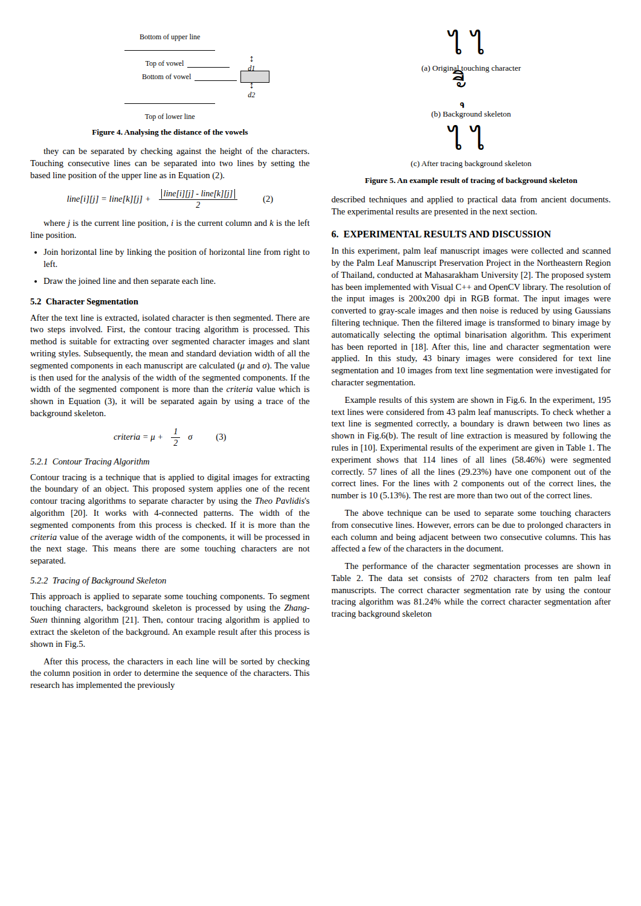Bottom of upper line
Top of vowel ↕ d1
Bottom of vowel
Bottom of vowel ↕ d2
Top of lower line
Figure 4. Analysing the distance of the vowels
they can be separated by checking against the height of the characters. Touching consecutive lines can be separated into two lines by setting the based line position of the upper line as in Equation (2).
line[i][j] = line[k][j] + line[i][j] - line[k][j] 2 (2)
where j is the current line position, i is the current column and k is the left line position.
Join horizontal line by linking the position of horizontal line from right to left.
Draw the joined line and then separate each line.
5.2 Character Segmentation
After the text line is extracted, isolated character is then segmented. There are two steps involved. First, the contour tracing algorithm is processed. This method is suitable for extracting over segmented character images and slant writing styles. Subsequently, the mean and standard deviation width of all the segmented components in each manuscript are calculated (μ and σ). The value is then used for the analysis of the width of the segmented components. If the width of the segmented component is more than the criteria value which is shown in Equation (3), it will be separated again by using a trace of the background skeleton.
criteria = μ + 1 2 σ (3)
5.2.1 Contour Tracing Algorithm
Contour tracing is a technique that is applied to digital images for extracting the boundary of an object. This proposed system applies one of the recent contour tracing algorithms to separate character by using the Theo Pavlidis's algorithm [20]. It works with 4-connected patterns. The width of the segmented components from this process is checked. If it is more than the criteria value of the average width of the components, it will be processed in the next stage. This means there are some touching characters are not separated.
5.2.2 Tracing of Background Skeleton
This approach is applied to separate some touching components. To segment touching characters, background skeleton is processed by using the Zhang-Suen thinning algorithm [21]. Then, contour tracing algorithm is applied to extract the skeleton of the background. An example result after this process is shown in Fig.5.
After this process, the characters in each line will be sorted by checking the column position in order to determine the sequence of the characters. This research has implemented the previously
ไไ
(a) Original touching character
ัีิุ
(b) Background skeleton
ไไ
(c) After tracing background skeleton
Figure 5. An example result of tracing of background skeleton
described techniques and applied to practical data from ancient documents. The experimental results are presented in the next section.
6. EXPERIMENTAL RESULTS AND DISCUSSION
In this experiment, palm leaf manuscript images were collected and scanned by the Palm Leaf Manuscript Preservation Project in the Northeastern Region of Thailand, conducted at Mahasarakham University [2]. The proposed system has been implemented with Visual C++ and OpenCV library. The resolution of the input images is 200x200 dpi in RGB format. The input images were converted to gray-scale images and then noise is reduced by using Gaussians filtering technique. Then the filtered image is transformed to binary image by automatically selecting the optimal binarisation algorithm. This experiment has been reported in [18]. After this, line and character segmentation were applied. In this study, 43 binary images were considered for text line segmentation and 10 images from text line segmentation were investigated for character segmentation.
Example results of this system are shown in Fig.6. In the experiment, 195 text lines were considered from 43 palm leaf manuscripts. To check whether a text line is segmented correctly, a boundary is drawn between two lines as shown in Fig.6(b). The result of line extraction is measured by following the rules in [10]. Experimental results of the experiment are given in Table 1. The experiment shows that 114 lines of all lines (58.46%) were segmented correctly. 57 lines of all the lines (29.23%) have one component out of the correct lines. For the lines with 2 components out of the correct lines, the number is 10 (5.13%). The rest are more than two out of the correct lines.
The above technique can be used to separate some touching characters from consecutive lines. However, errors can be due to prolonged characters in each column and being adjacent between two consecutive columns. This has affected a few of the characters in the document.
The performance of the character segmentation processes are shown in Table 2. The data set consists of 2702 characters from ten palm leaf manuscripts. The correct character segmentation rate by using the contour tracing algorithm was 81.24% while the correct character segmentation after tracing background skeleton